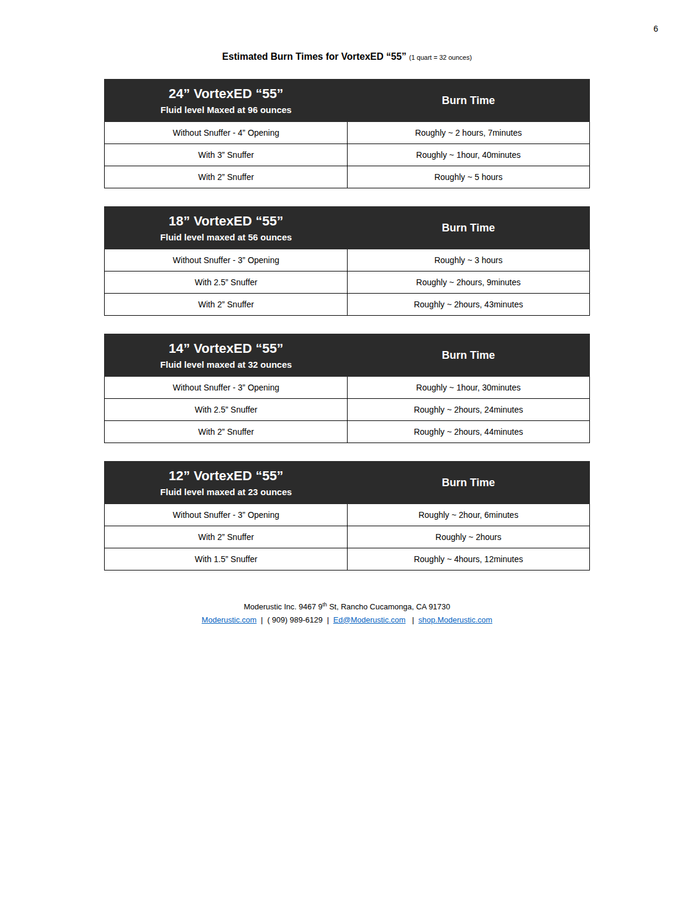6
Estimated Burn Times for VortexED “55” (1 quart = 32 ounces)
| 24” VortexED “55” Fluid level Maxed at 96 ounces | Burn Time |
| --- | --- |
| Without Snuffer - 4” Opening | Roughly ~ 2 hours, 7minutes |
| With 3” Snuffer | Roughly ~ 1hour, 40minutes |
| With 2” Snuffer | Roughly ~ 5 hours |
| 18” VortexED “55” Fluid level maxed at 56 ounces | Burn Time |
| --- | --- |
| Without Snuffer - 3” Opening | Roughly ~ 3 hours |
| With 2.5” Snuffer | Roughly ~ 2hours, 9minutes |
| With 2” Snuffer | Roughly ~ 2hours, 43minutes |
| 14” VortexED “55” Fluid level maxed at 32 ounces | Burn Time |
| --- | --- |
| Without Snuffer - 3” Opening | Roughly ~ 1hour, 30minutes |
| With 2.5” Snuffer | Roughly ~ 2hours, 24minutes |
| With 2” Snuffer | Roughly ~ 2hours, 44minutes |
| 12” VortexED “55” Fluid level maxed at 23 ounces | Burn Time |
| --- | --- |
| Without Snuffer - 3” Opening | Roughly ~ 2hour, 6minutes |
| With 2” Snuffer | Roughly ~ 2hours |
| With 1.5” Snuffer | Roughly ~ 4hours, 12minutes |
Moderustic Inc. 9467 9th St, Rancho Cucamonga, CA 91730
Moderustic.com | ( 909) 989-6129 | Ed@Moderustic.com | shop.Moderustic.com